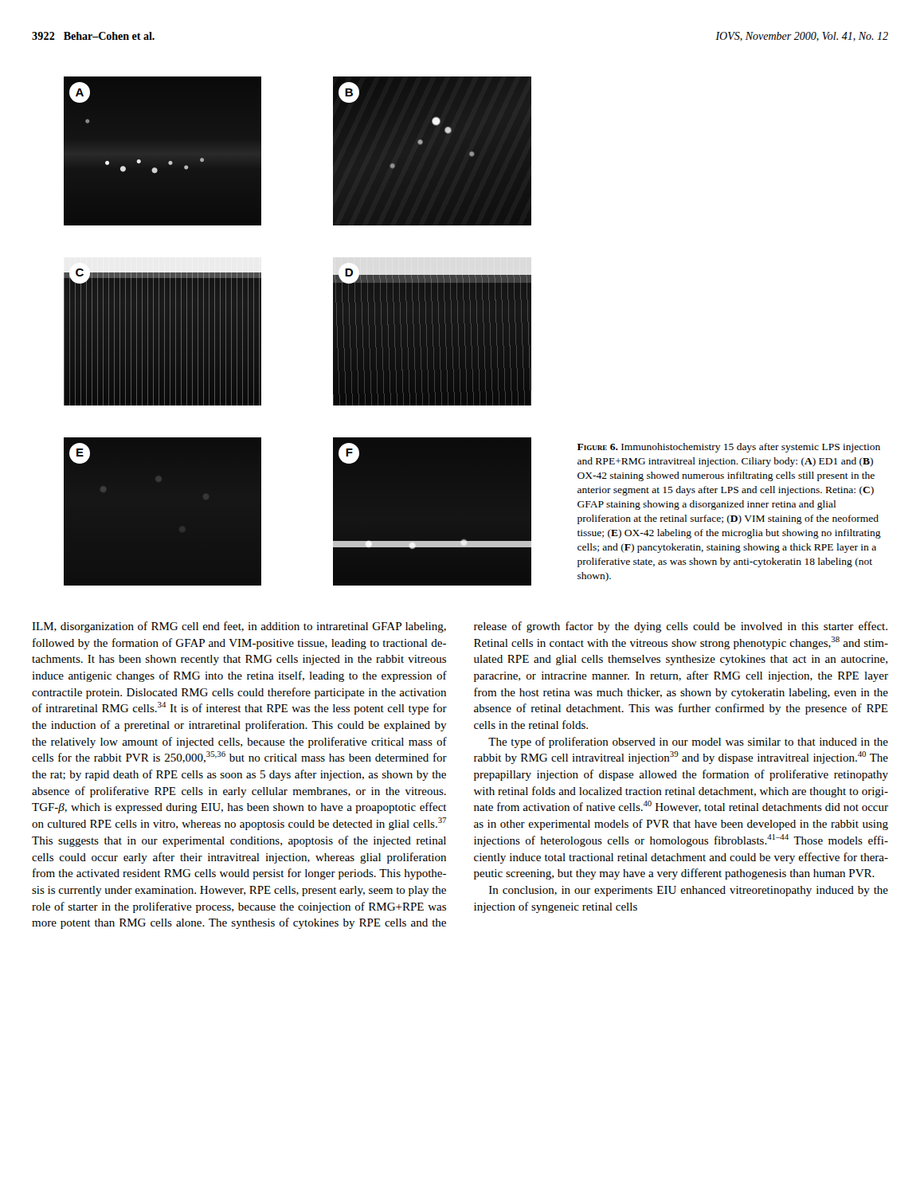3922 Behar–Cohen et al.
IOVS, November 2000, Vol. 41, No. 12
A
B
C
D
E
F
Figure 6. Immunohistochemistry 15 days after systemic LPS injection and RPE+RMG intravitreal injection. Ciliary body: (A) ED1 and (B) OX-42 staining showed numerous infiltrating cells still present in the anterior segment at 15 days after LPS and cell injections. Retina: (C) GFAP staining showing a disorganized inner retina and glial proliferation at the retinal surface; (D) VIM staining of the neoformed tissue; (E) OX-42 labeling of the microglia but showing no infiltrating cells; and (F) pancytokeratin, staining showing a thick RPE layer in a proliferative state, as was shown by anti-cytokeratin 18 labeling (not shown).
ILM, disorganization of RMG cell end feet, in addition to intraretinal GFAP labeling, followed by the formation of GFAP and VIM-positive tissue, leading to tractional detachments. It has been shown recently that RMG cells injected in the rabbit vitreous induce antigenic changes of RMG into the retina itself, leading to the expression of contractile protein. Dislocated RMG cells could therefore participate in the activation of intraretinal RMG cells.34 It is of interest that RPE was the less potent cell type for the induction of a preretinal or intraretinal proliferation. This could be explained by the relatively low amount of injected cells, because the proliferative critical mass of cells for the rabbit PVR is 250,000,35,36 but no critical mass has been determined for the rat; by rapid death of RPE cells as soon as 5 days after injection, as shown by the absence of proliferative RPE cells in early cellular membranes, or in the vitreous. TGF-β, which is expressed during EIU, has been shown to have a proapoptotic effect on cultured RPE cells in vitro, whereas no apoptosis could be detected in glial cells.37 This suggests that in our experimental conditions, apoptosis of the injected retinal cells could occur early after their intravitreal injection, whereas glial proliferation from the activated resident RMG cells would persist for longer periods. This hypothesis is currently under examination. However, RPE cells, present early, seem to play the role of starter in the proliferative process, because the coinjection of RMG+RPE was more potent than RMG cells alone. The synthesis of cytokines by RPE cells and the release of growth factor by the dying cells could be involved in this starter effect. Retinal cells in contact with the vitreous show strong phenotypic changes,38 and stimulated RPE and glial cells themselves synthesize cytokines that act in an autocrine, paracrine, or intracrine manner. In return, after RMG cell injection, the RPE layer from the host retina was much thicker, as shown by cytokeratin labeling, even in the absence of retinal detachment. This was further confirmed by the presence of RPE cells in the retinal folds.
The type of proliferation observed in our model was similar to that induced in the rabbit by RMG cell intravitreal injection39 and by dispase intravitreal injection.40 The prepapillary injection of dispase allowed the formation of proliferative retinopathy with retinal folds and localized traction retinal detachment, which are thought to originate from activation of native cells.40 However, total retinal detachments did not occur as in other experimental models of PVR that have been developed in the rabbit using injections of heterologous cells or homologous fibroblasts.41–44 Those models efficiently induce total tractional retinal detachment and could be very effective for therapeutic screening, but they may have a very different pathogenesis than human PVR.
In conclusion, in our experiments EIU enhanced vitreoretinopathy induced by the injection of syngeneic retinal cells